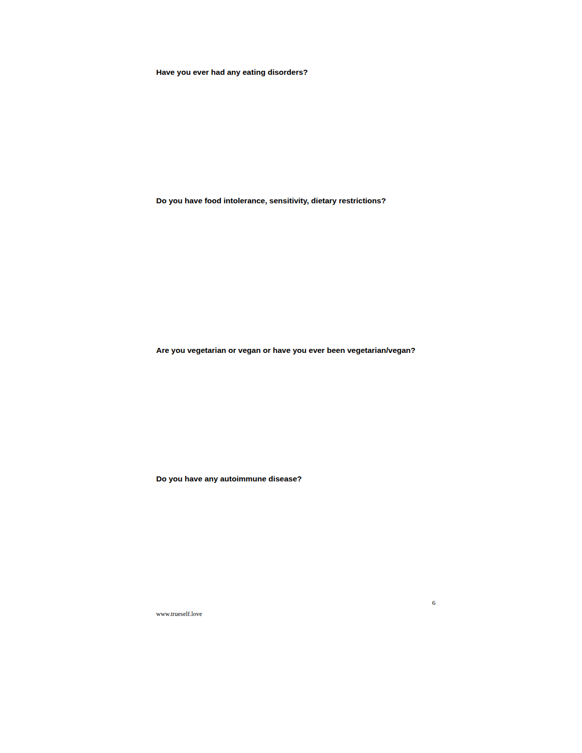Have you ever had any eating disorders?
Do you have food intolerance, sensitivity, dietary restrictions?
Are you vegetarian or vegan or have you ever been vegetarian/vegan?
Do you have any autoimmune disease?
www.trueself.love 6